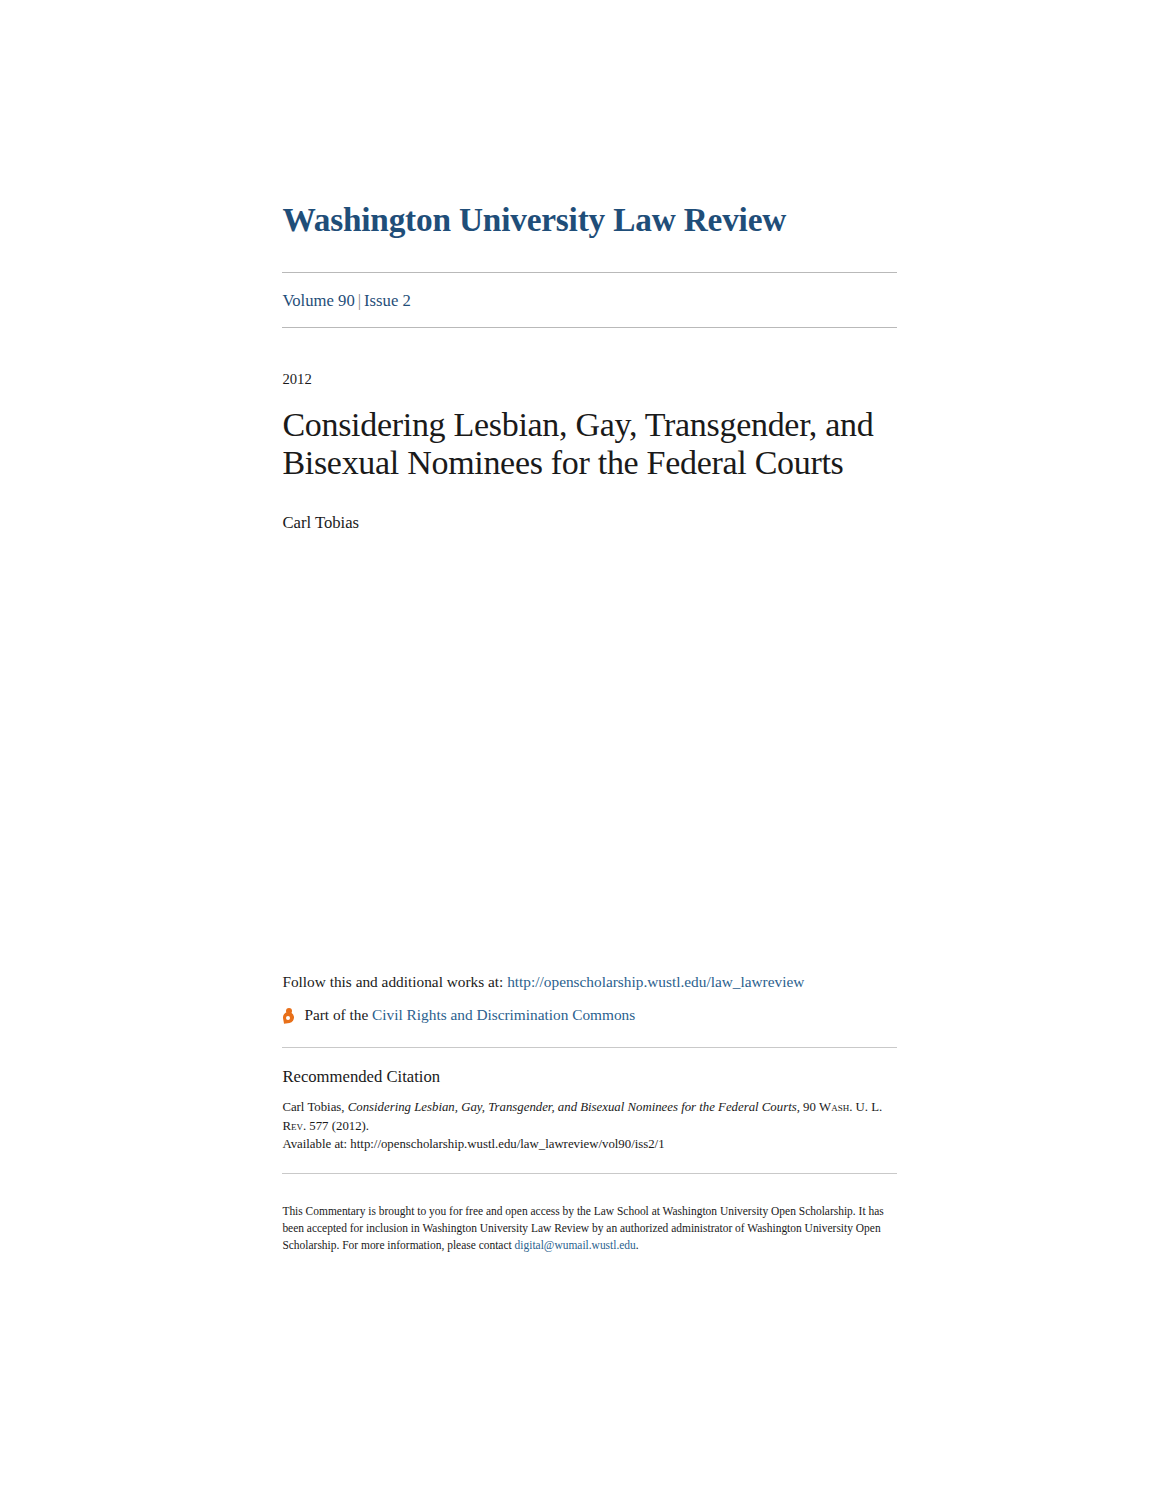Washington University Law Review
Volume 90|Issue 2
2012
Considering Lesbian, Gay, Transgender, and Bisexual Nominees for the Federal Courts
Carl Tobias
Follow this and additional works at: http://openscholarship.wustl.edu/law_lawreview
Part of the Civil Rights and Discrimination Commons
Recommended Citation
Carl Tobias, Considering Lesbian, Gay, Transgender, and Bisexual Nominees for the Federal Courts, 90 Wash. U. L. Rev. 577 (2012).
Available at: http://openscholarship.wustl.edu/law_lawreview/vol90/iss2/1
This Commentary is brought to you for free and open access by the Law School at Washington University Open Scholarship. It has been accepted for inclusion in Washington University Law Review by an authorized administrator of Washington University Open Scholarship. For more information, please contact digital@wumail.wustl.edu.